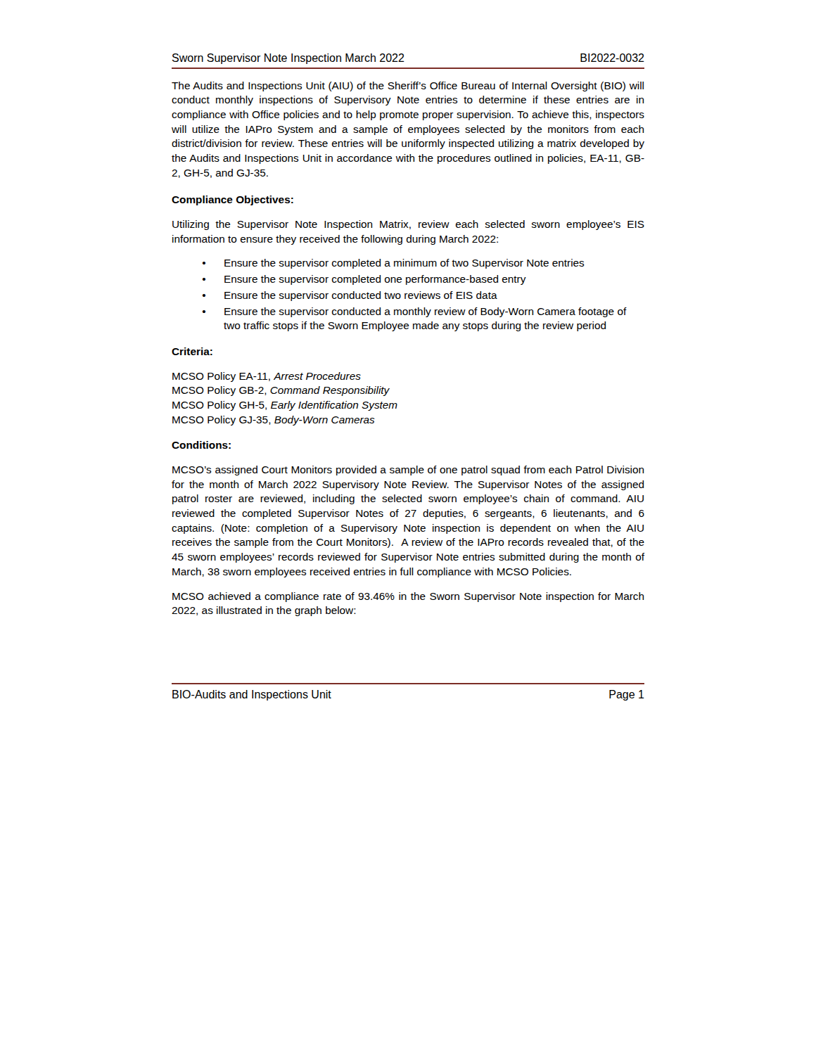Sworn Supervisor Note Inspection March 2022
BI2022-0032
The Audits and Inspections Unit (AIU) of the Sheriff’s Office Bureau of Internal Oversight (BIO) will conduct monthly inspections of Supervisory Note entries to determine if these entries are in compliance with Office policies and to help promote proper supervision. To achieve this, inspectors will utilize the IAPro System and a sample of employees selected by the monitors from each district/division for review. These entries will be uniformly inspected utilizing a matrix developed by the Audits and Inspections Unit in accordance with the procedures outlined in policies, EA-11, GB-2, GH-5, and GJ-35.
Compliance Objectives:
Utilizing the Supervisor Note Inspection Matrix, review each selected sworn employee’s EIS information to ensure they received the following during March 2022:
Ensure the supervisor completed a minimum of two Supervisor Note entries
Ensure the supervisor completed one performance-based entry
Ensure the supervisor conducted two reviews of EIS data
Ensure the supervisor conducted a monthly review of Body-Worn Camera footage of two traffic stops if the Sworn Employee made any stops during the review period
Criteria:
MCSO Policy EA-11, Arrest Procedures
MCSO Policy GB-2, Command Responsibility
MCSO Policy GH-5, Early Identification System
MCSO Policy GJ-35, Body-Worn Cameras
Conditions:
MCSO’s assigned Court Monitors provided a sample of one patrol squad from each Patrol Division for the month of March 2022 Supervisory Note Review. The Supervisor Notes of the assigned patrol roster are reviewed, including the selected sworn employee’s chain of command. AIU reviewed the completed Supervisor Notes of 27 deputies, 6 sergeants, 6 lieutenants, and 6 captains. (Note: completion of a Supervisory Note inspection is dependent on when the AIU receives the sample from the Court Monitors). A review of the IAPro records revealed that, of the 45 sworn employees’ records reviewed for Supervisor Note entries submitted during the month of March, 38 sworn employees received entries in full compliance with MCSO Policies.
MCSO achieved a compliance rate of 93.46% in the Sworn Supervisor Note inspection for March 2022, as illustrated in the graph below:
BIO-Audits and Inspections Unit
Page 1